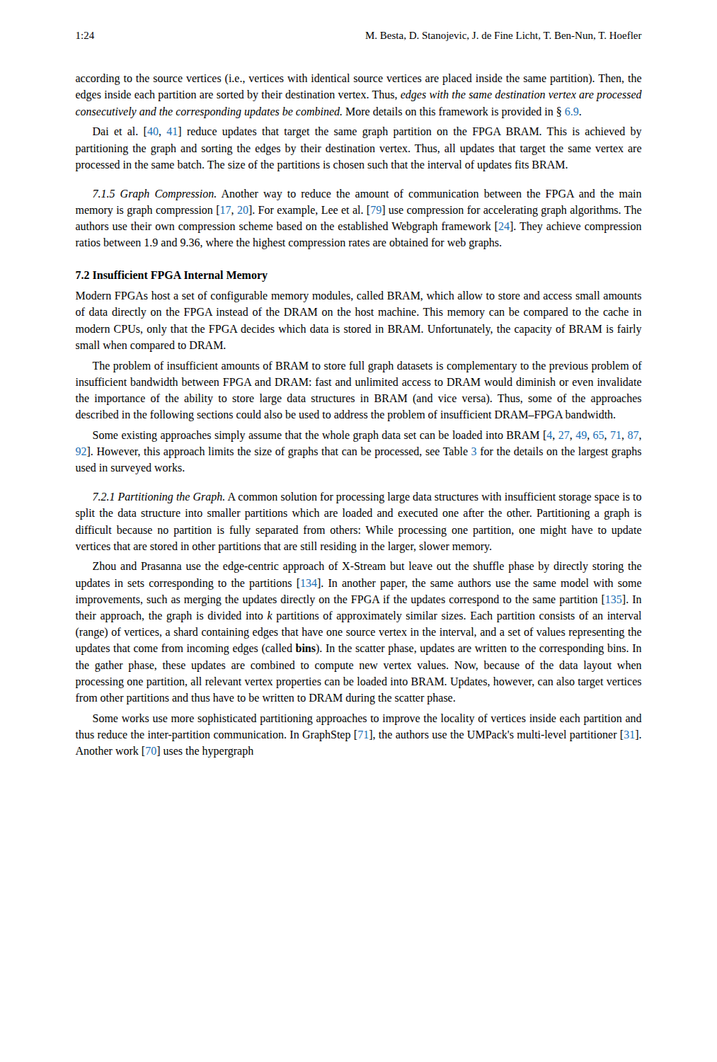1:24 M. Besta, D. Stanojevic, J. de Fine Licht, T. Ben-Nun, T. Hoefler
according to the source vertices (i.e., vertices with identical source vertices are placed inside the same partition). Then, the edges inside each partition are sorted by their destination vertex. Thus, edges with the same destination vertex are processed consecutively and the corresponding updates be combined. More details on this framework is provided in § 6.9.
Dai et al. [40, 41] reduce updates that target the same graph partition on the FPGA BRAM. This is achieved by partitioning the graph and sorting the edges by their destination vertex. Thus, all updates that target the same vertex are processed in the same batch. The size of the partitions is chosen such that the interval of updates fits BRAM.
7.1.5 Graph Compression. Another way to reduce the amount of communication between the FPGA and the main memory is graph compression [17, 20]. For example, Lee et al. [79] use compression for accelerating graph algorithms. The authors use their own compression scheme based on the established Webgraph framework [24]. They achieve compression ratios between 1.9 and 9.36, where the highest compression rates are obtained for web graphs.
7.2 Insufficient FPGA Internal Memory
Modern FPGAs host a set of configurable memory modules, called BRAM, which allow to store and access small amounts of data directly on the FPGA instead of the DRAM on the host machine. This memory can be compared to the cache in modern CPUs, only that the FPGA decides which data is stored in BRAM. Unfortunately, the capacity of BRAM is fairly small when compared to DRAM.
The problem of insufficient amounts of BRAM to store full graph datasets is complementary to the previous problem of insufficient bandwidth between FPGA and DRAM: fast and unlimited access to DRAM would diminish or even invalidate the importance of the ability to store large data structures in BRAM (and vice versa). Thus, some of the approaches described in the following sections could also be used to address the problem of insufficient DRAM–FPGA bandwidth.
Some existing approaches simply assume that the whole graph data set can be loaded into BRAM [4, 27, 49, 65, 71, 87, 92]. However, this approach limits the size of graphs that can be processed, see Table 3 for the details on the largest graphs used in surveyed works.
7.2.1 Partitioning the Graph. A common solution for processing large data structures with insufficient storage space is to split the data structure into smaller partitions which are loaded and executed one after the other. Partitioning a graph is difficult because no partition is fully separated from others: While processing one partition, one might have to update vertices that are stored in other partitions that are still residing in the larger, slower memory.
Zhou and Prasanna use the edge-centric approach of X-Stream but leave out the shuffle phase by directly storing the updates in sets corresponding to the partitions [134]. In another paper, the same authors use the same model with some improvements, such as merging the updates directly on the FPGA if the updates correspond to the same partition [135]. In their approach, the graph is divided into k partitions of approximately similar sizes. Each partition consists of an interval (range) of vertices, a shard containing edges that have one source vertex in the interval, and a set of values representing the updates that come from incoming edges (called bins). In the scatter phase, updates are written to the corresponding bins. In the gather phase, these updates are combined to compute new vertex values. Now, because of the data layout when processing one partition, all relevant vertex properties can be loaded into BRAM. Updates, however, can also target vertices from other partitions and thus have to be written to DRAM during the scatter phase.
Some works use more sophisticated partitioning approaches to improve the locality of vertices inside each partition and thus reduce the inter-partition communication. In GraphStep [71], the authors use the UMPack's multi-level partitioner [31]. Another work [70] uses the hypergraph